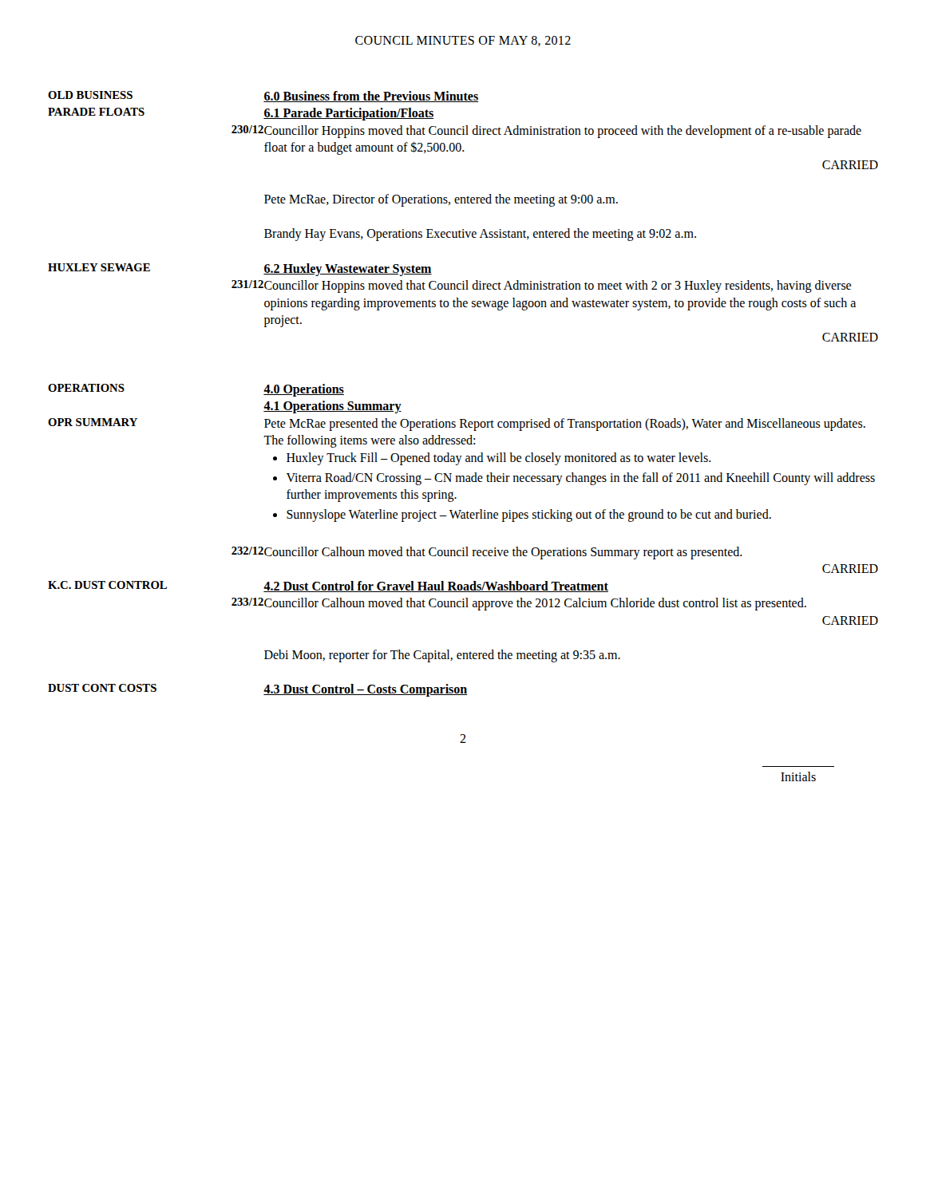COUNCIL MINUTES OF MAY 8, 2012
| OLD BUSINESS | 6.0 Business from the Previous Minutes |
| PARADE FLOATS | 6.1 Parade Participation/Floats |
| 230/12 | Councillor Hoppins moved that Council direct Administration to proceed with the development of a re-usable parade float for a budget amount of $2,500.00. CARRIED |
| | Pete McRae, Director of Operations, entered the meeting at 9:00 a.m. Brandy Hay Evans, Operations Executive Assistant, entered the meeting at 9:02 a.m. |
| HUXLEY SEWAGE | 6.2 Huxley Wastewater System |
| 231/12 | Councillor Hoppins moved that Council direct Administration to meet with 2 or 3 Huxley residents, having diverse opinions regarding improvements to the sewage lagoon and wastewater system, to provide the rough costs of such a project. CARRIED |
| OPERATIONS | 4.0 Operations 4.1 Operations Summary |
| OPR SUMMARY | Pete McRae presented the Operations Report comprised of Transportation (Roads), Water and Miscellaneous updates. The following items were also addressed: Huxley Truck Fill – Opened today and will be closely monitored as to water levels. Viterra Road/CN Crossing – CN made their necessary changes in the fall of 2011 and Kneehill County will address further improvements this spring. Sunnyslope Waterline project – Waterline pipes sticking out of the ground to be cut and buried. |
| 232/12 | Councillor Calhoun moved that Council receive the Operations Summary report as presented. CARRIED |
| K.C. DUST CONTROL | 4.2 Dust Control for Gravel Haul Roads/Washboard Treatment |
| 233/12 | Councillor Calhoun moved that Council approve the 2012 Calcium Chloride dust control list as presented. CARRIED |
| | Debi Moon, reporter for The Capital, entered the meeting at 9:35 a.m. |
| DUST CONT COSTS | 4.3 Dust Control – Costs Comparison |
2
Initials